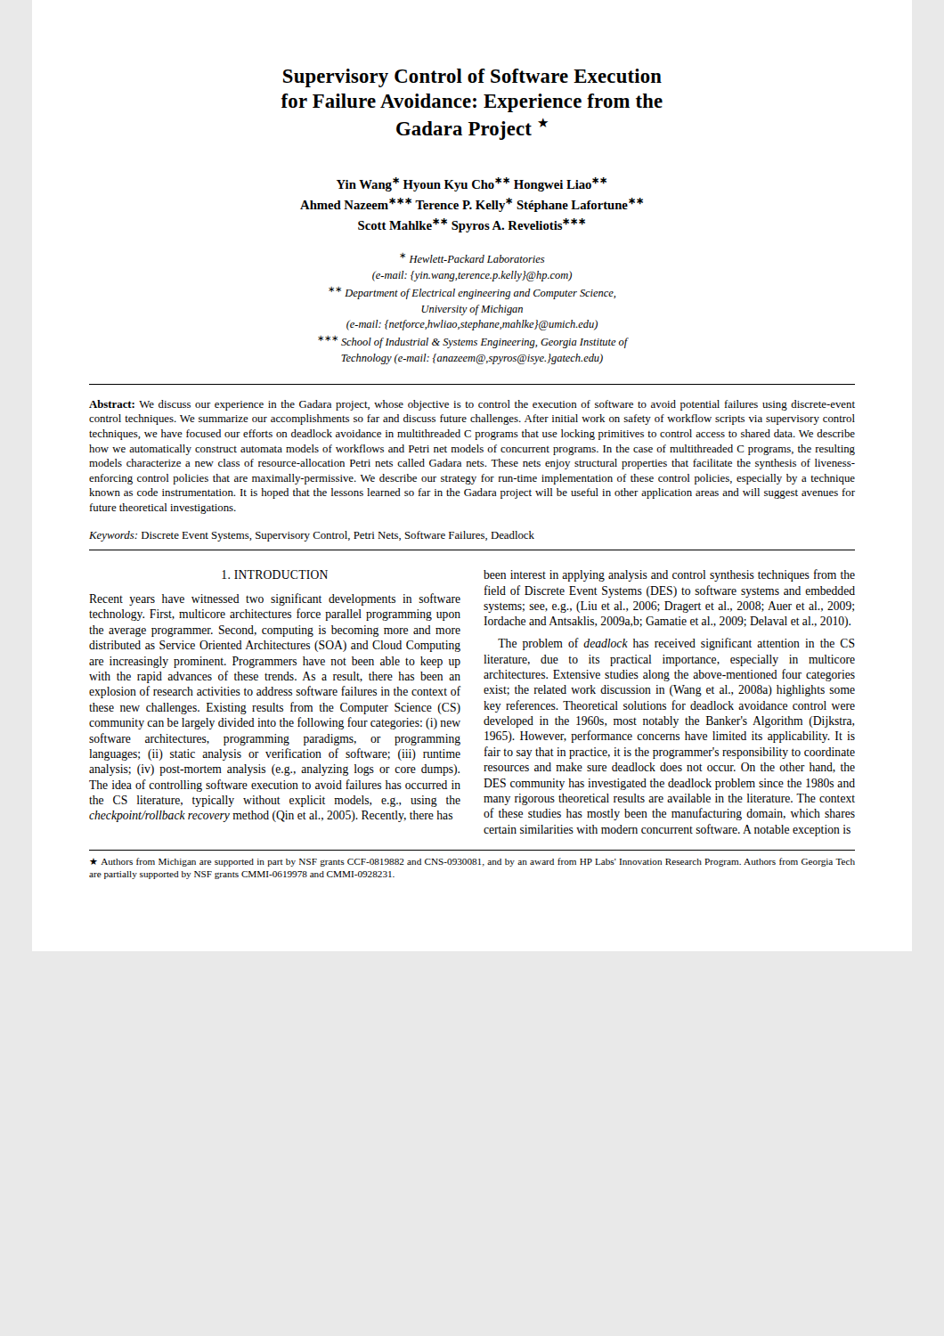Supervisory Control of Software Execution
for Failure Avoidance: Experience from the
Gadara Project ★
Yin Wang∗ Hyoun Kyu Cho∗∗ Hongwei Liao∗∗
Ahmed Nazeem∗∗∗ Terence P. Kelly∗ Stéphane Lafortune∗∗
Scott Mahlke∗∗ Spyros A. Reveliotis∗∗∗
∗ Hewlett-Packard Laboratories
(e-mail: {yin.wang,terence.p.kelly}@hp.com)
∗∗ Department of Electrical engineering and Computer Science,
University of Michigan
(e-mail: {netforce,hwliao,stephane,mahlke}@umich.edu)
∗∗∗ School of Industrial & Systems Engineering, Georgia Institute of
Technology (e-mail: {anazeem@,spyros@isye.}gatech.edu)
Abstract: We discuss our experience in the Gadara project, whose objective is to control the execution of software to avoid potential failures using discrete-event control techniques. We summarize our accomplishments so far and discuss future challenges. After initial work on safety of workflow scripts via supervisory control techniques, we have focused our efforts on deadlock avoidance in multithreaded C programs that use locking primitives to control access to shared data. We describe how we automatically construct automata models of workflows and Petri net models of concurrent programs. In the case of multithreaded C programs, the resulting models characterize a new class of resource-allocation Petri nets called Gadara nets. These nets enjoy structural properties that facilitate the synthesis of liveness-enforcing control policies that are maximally-permissive. We describe our strategy for run-time implementation of these control policies, especially by a technique known as code instrumentation. It is hoped that the lessons learned so far in the Gadara project will be useful in other application areas and will suggest avenues for future theoretical investigations.
Keywords: Discrete Event Systems, Supervisory Control, Petri Nets, Software Failures, Deadlock
1. Introduction
Recent years have witnessed two significant developments in software technology. First, multicore architectures force parallel programming upon the average programmer. Second, computing is becoming more and more distributed as Service Oriented Architectures (SOA) and Cloud Computing are increasingly prominent. Programmers have not been able to keep up with the rapid advances of these trends. As a result, there has been an explosion of research activities to address software failures in the context of these new challenges. Existing results from the Computer Science (CS) community can be largely divided into the following four categories: (i) new software architectures, programming paradigms, or programming languages; (ii) static analysis or verification of software; (iii) runtime analysis; (iv) post-mortem analysis (e.g., analyzing logs or core dumps). The idea of controlling software execution to avoid failures has occurred in the CS literature, typically without explicit models, e.g., using the checkpoint/rollback recovery method (Qin et al., 2005). Recently, there has
been interest in applying analysis and control synthesis techniques from the field of Discrete Event Systems (DES) to software systems and embedded systems; see, e.g., (Liu et al., 2006; Dragert et al., 2008; Auer et al., 2009; Iordache and Antsaklis, 2009a,b; Gamatie et al., 2009; Delaval et al., 2010).
The problem of deadlock has received significant attention in the CS literature, due to its practical importance, especially in multicore architectures. Extensive studies along the above-mentioned four categories exist; the related work discussion in (Wang et al., 2008a) highlights some key references. Theoretical solutions for deadlock avoidance control were developed in the 1960s, most notably the Banker's Algorithm (Dijkstra, 1965). However, performance concerns have limited its applicability. It is fair to say that in practice, it is the programmer's responsibility to coordinate resources and make sure deadlock does not occur. On the other hand, the DES community has investigated the deadlock problem since the 1980s and many rigorous theoretical results are available in the literature. The context of these studies has mostly been the manufacturing domain, which shares certain similarities with modern concurrent software. A notable exception is
★ Authors from Michigan are supported in part by NSF grants CCF-0819882 and CNS-0930081, and by an award from HP Labs' Innovation Research Program. Authors from Georgia Tech are partially supported by NSF grants CMMI-0619978 and CMMI-0928231.